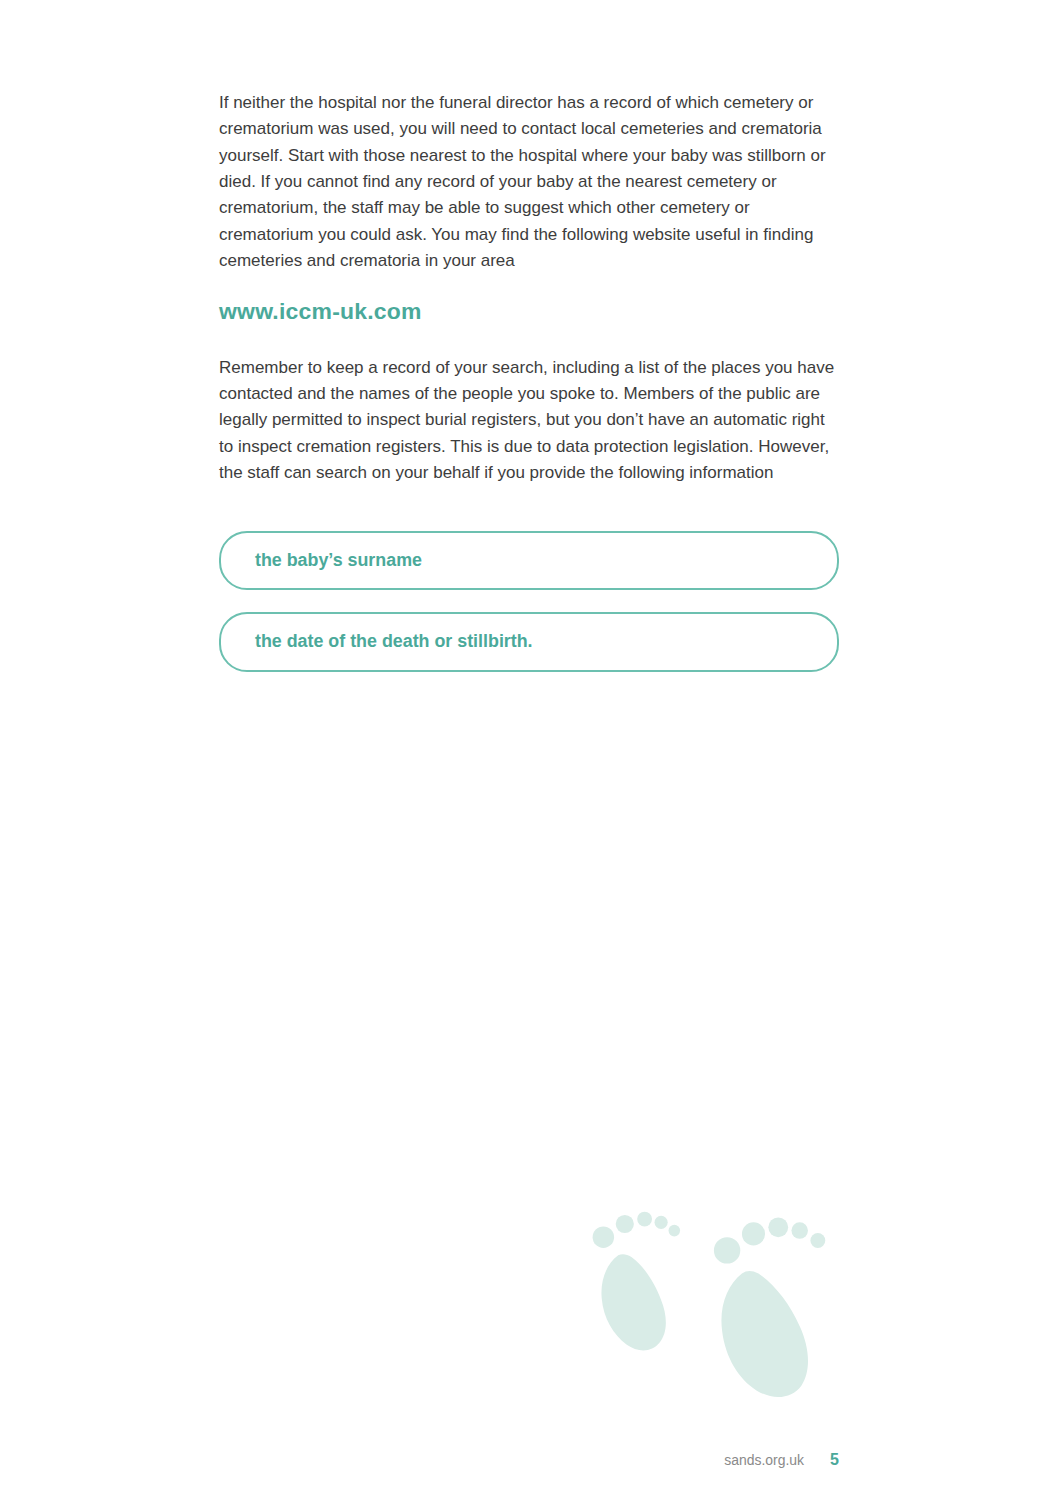If neither the hospital nor the funeral director has a record of which cemetery or crematorium was used, you will need to contact local cemeteries and crematoria yourself. Start with those nearest to the hospital where your baby was stillborn or died. If you cannot find any record of your baby at the nearest cemetery or crematorium, the staff may be able to suggest which other cemetery or crematorium you could ask. You may find the following website useful in finding cemeteries and crematoria in your area
www.iccm-uk.com
Remember to keep a record of your search, including a list of the places you have contacted and the names of the people you spoke to. Members of the public are legally permitted to inspect burial registers, but you don’t have an automatic right to inspect cremation registers. This is due to data protection legislation. However, the staff can search on your behalf if you provide the following information
the baby’s surname
the date of the death or stillbirth.
sands.org.uk 5